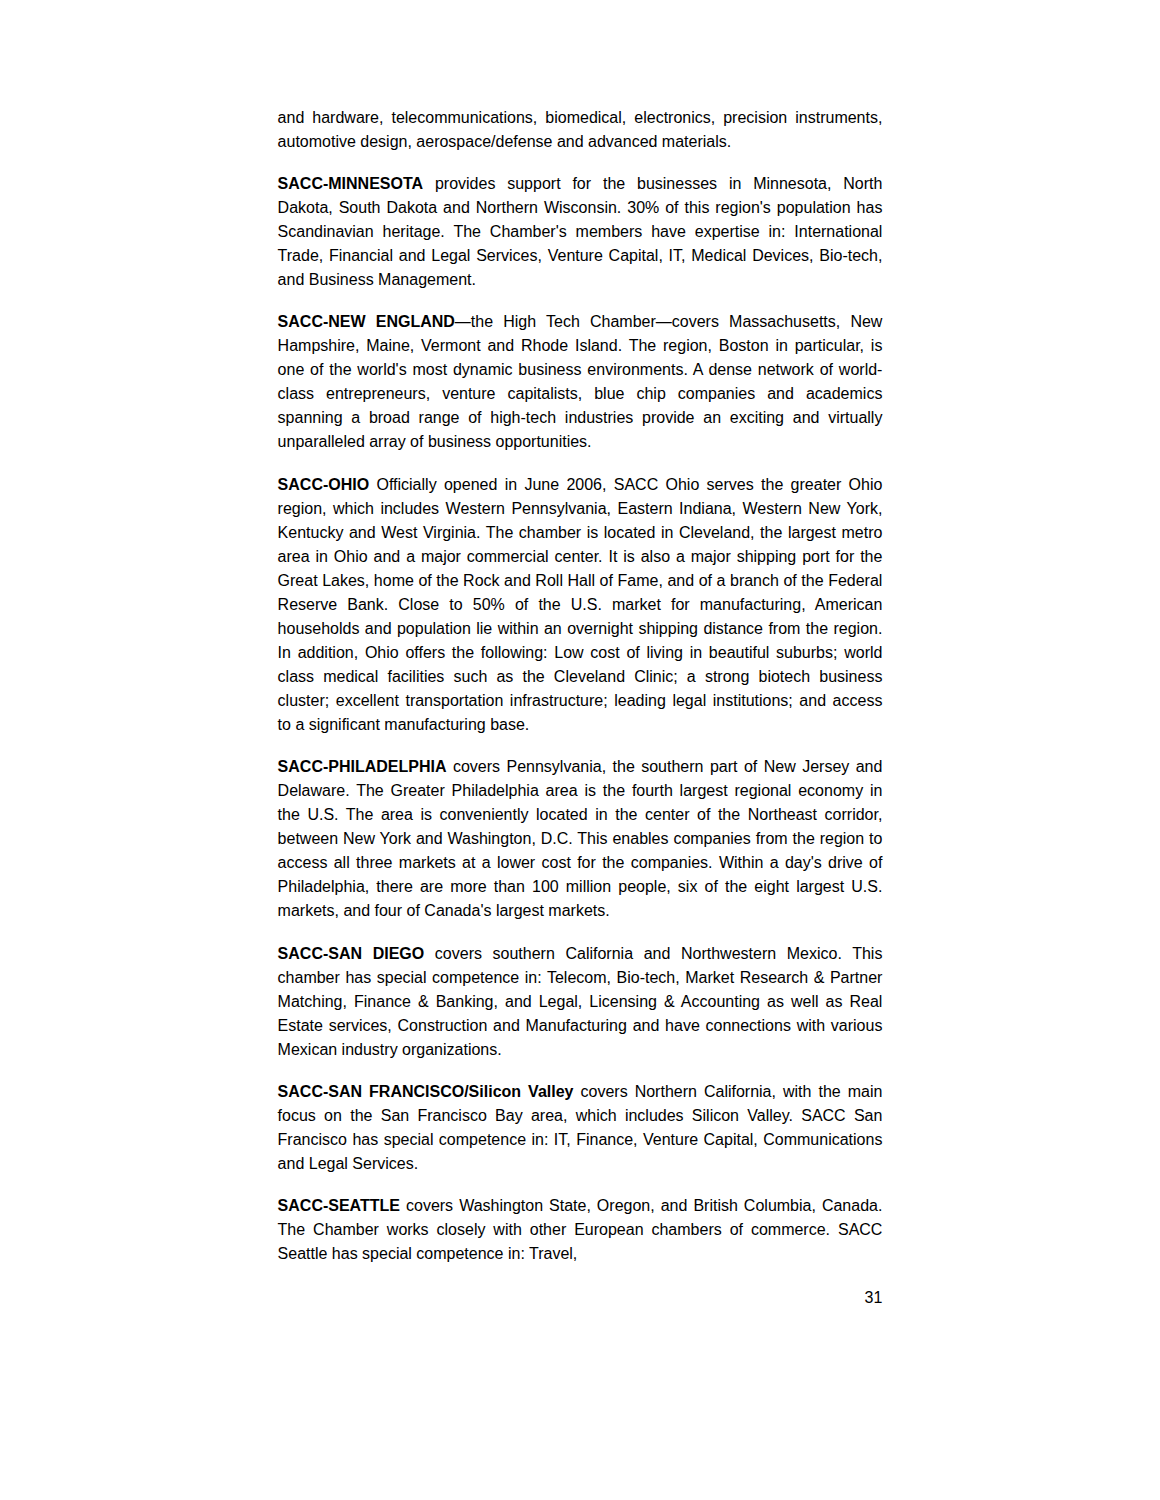and hardware, telecommunications, biomedical, electronics, precision instruments, automotive design, aerospace/defense and advanced materials.
SACC-MINNESOTA provides support for the businesses in Minnesota, North Dakota, South Dakota and Northern Wisconsin. 30% of this region's population has Scandinavian heritage. The Chamber's members have expertise in: International Trade, Financial and Legal Services, Venture Capital, IT, Medical Devices, Bio-tech, and Business Management.
SACC-NEW ENGLAND—the High Tech Chamber—covers Massachusetts, New Hampshire, Maine, Vermont and Rhode Island. The region, Boston in particular, is one of the world's most dynamic business environments. A dense network of world-class entrepreneurs, venture capitalists, blue chip companies and academics spanning a broad range of high-tech industries provide an exciting and virtually unparalleled array of business opportunities.
SACC-OHIO Officially opened in June 2006, SACC Ohio serves the greater Ohio region, which includes Western Pennsylvania, Eastern Indiana, Western New York, Kentucky and West Virginia. The chamber is located in Cleveland, the largest metro area in Ohio and a major commercial center. It is also a major shipping port for the Great Lakes, home of the Rock and Roll Hall of Fame, and of a branch of the Federal Reserve Bank. Close to 50% of the U.S. market for manufacturing, American households and population lie within an overnight shipping distance from the region. In addition, Ohio offers the following: Low cost of living in beautiful suburbs; world class medical facilities such as the Cleveland Clinic; a strong biotech business cluster; excellent transportation infrastructure; leading legal institutions; and access to a significant manufacturing base.
SACC-PHILADELPHIA covers Pennsylvania, the southern part of New Jersey and Delaware. The Greater Philadelphia area is the fourth largest regional economy in the U.S. The area is conveniently located in the center of the Northeast corridor, between New York and Washington, D.C. This enables companies from the region to access all three markets at a lower cost for the companies. Within a day's drive of Philadelphia, there are more than 100 million people, six of the eight largest U.S. markets, and four of Canada's largest markets.
SACC-SAN DIEGO covers southern California and Northwestern Mexico. This chamber has special competence in: Telecom, Bio-tech, Market Research & Partner Matching, Finance & Banking, and Legal, Licensing & Accounting as well as Real Estate services, Construction and Manufacturing and have connections with various Mexican industry organizations.
SACC-SAN FRANCISCO/Silicon Valley covers Northern California, with the main focus on the San Francisco Bay area, which includes Silicon Valley. SACC San Francisco has special competence in: IT, Finance, Venture Capital, Communications and Legal Services.
SACC-SEATTLE covers Washington State, Oregon, and British Columbia, Canada. The Chamber works closely with other European chambers of commerce. SACC Seattle has special competence in: Travel,
31